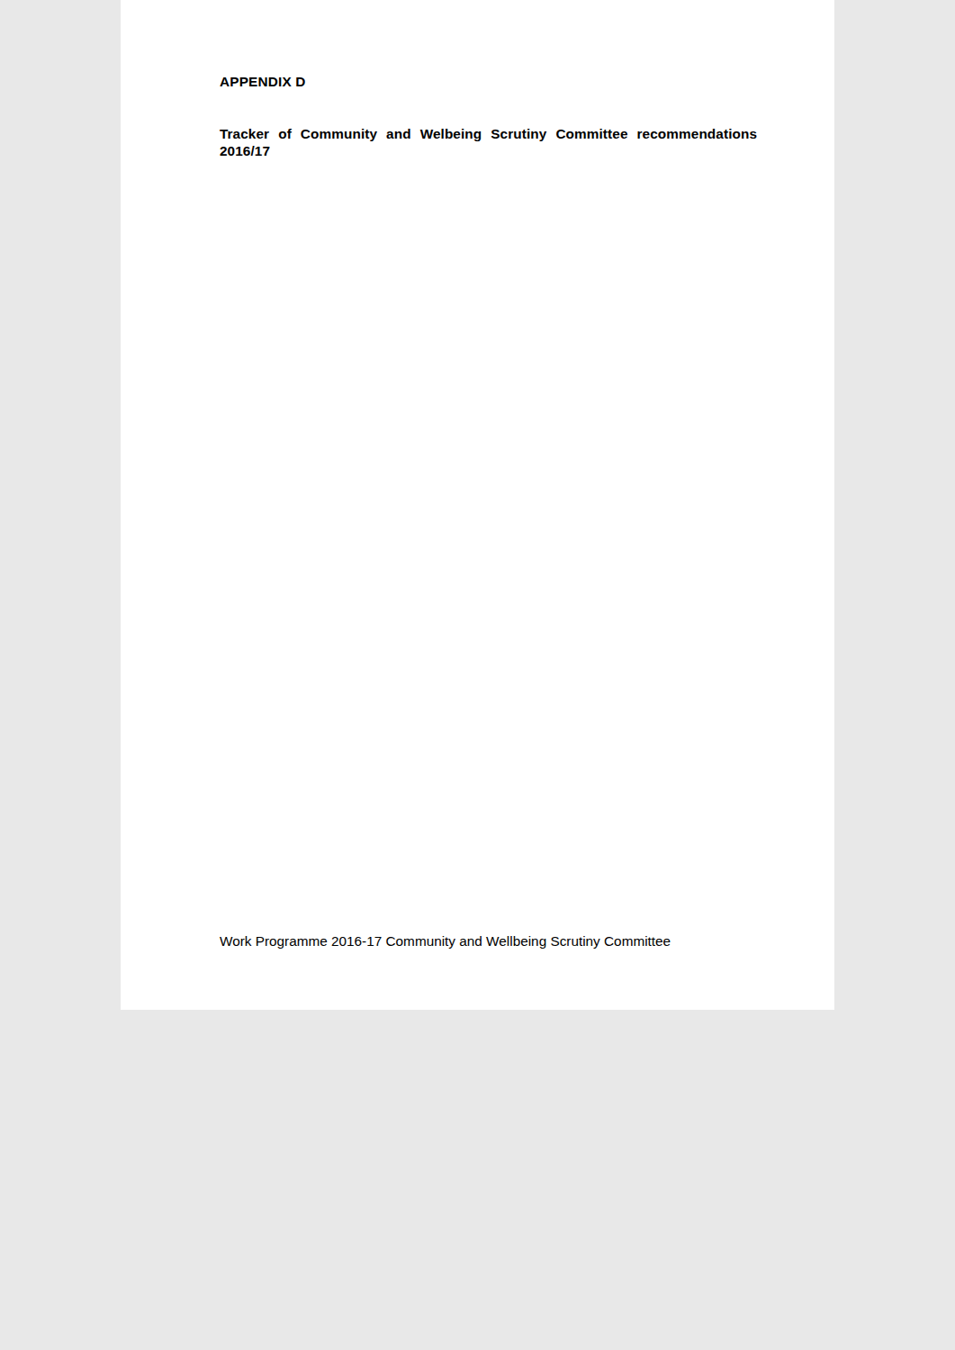APPENDIX D
Tracker of Community and Welbeing Scrutiny Committee recommendations 2016/17
Work Programme 2016-17 Community and Wellbeing Scrutiny Committee